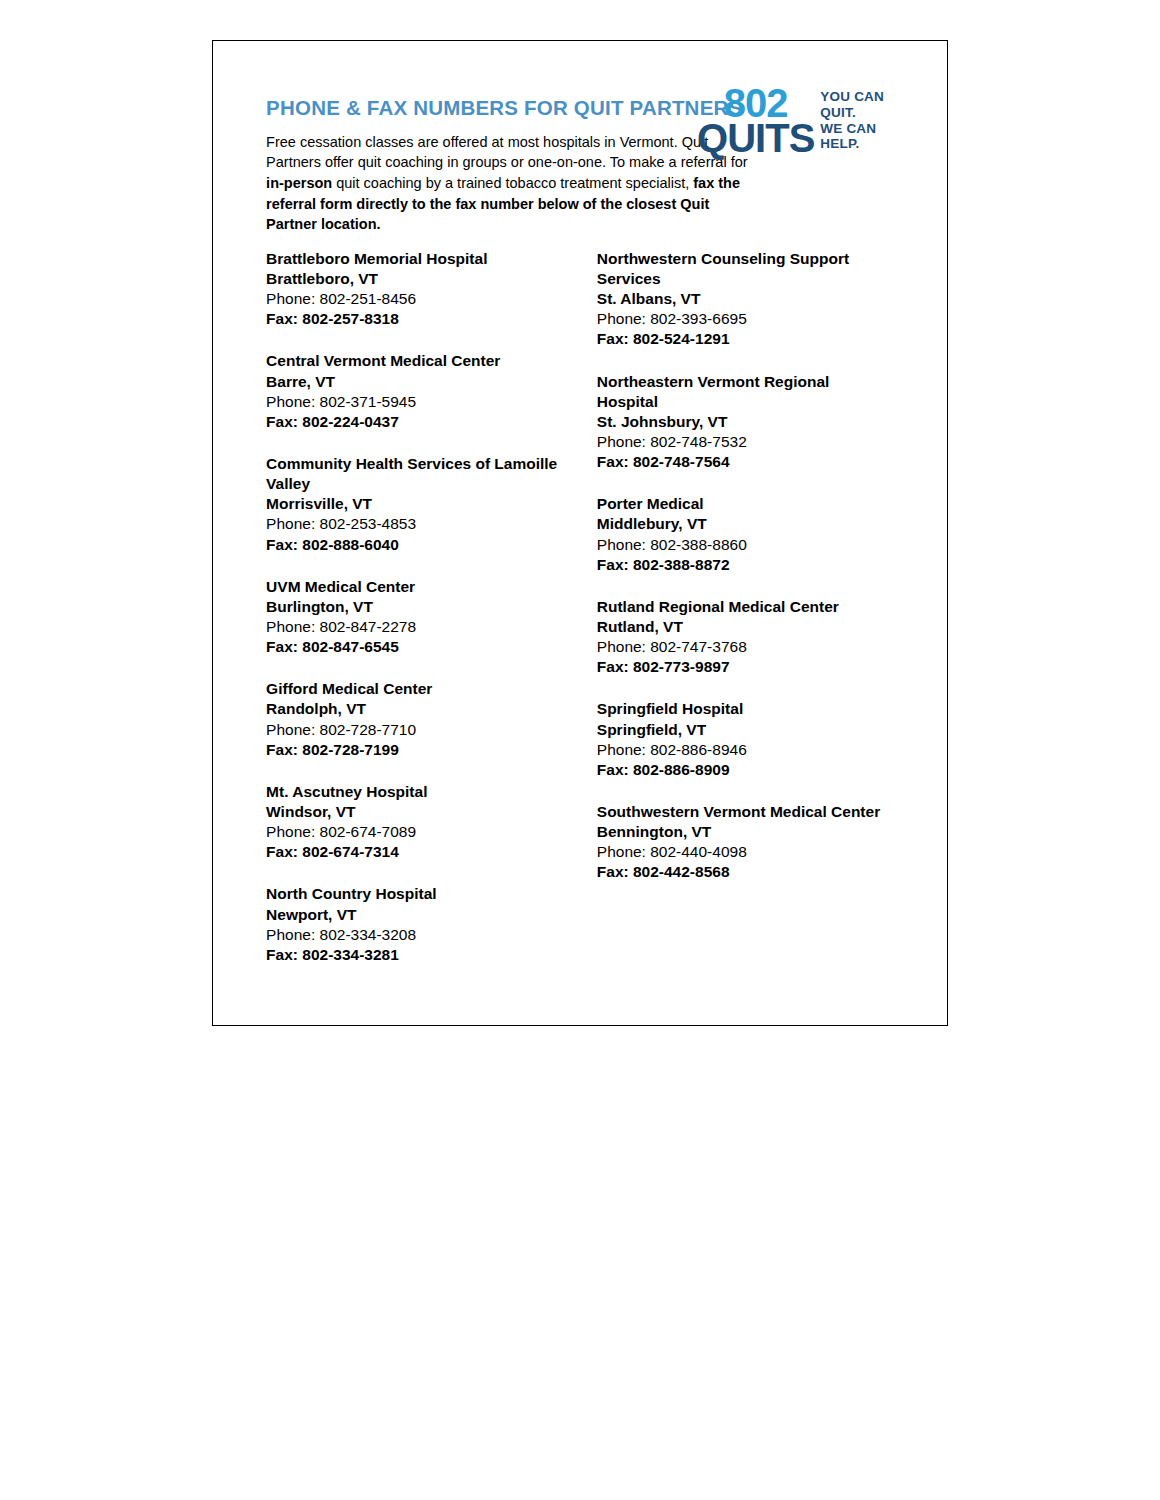PHONE & FAX NUMBERS FOR QUIT PARTNERS
Free cessation classes are offered at most hospitals in Vermont. Quit Partners offer quit coaching in groups or one-on-one. To make a referral for in-person quit coaching by a trained tobacco treatment specialist, fax the referral form directly to the fax number below of the closest Quit Partner location.
802 QUITS
YOU CAN QUIT.
WE CAN HELP.
Brattleboro Memorial Hospital
Brattleboro, VT
Phone: 802-251-8456
Fax: 802-257-8318
Central Vermont Medical Center
Barre, VT
Phone: 802-371-5945
Fax: 802-224-0437
Community Health Services of Lamoille Valley
Morrisville, VT
Phone: 802-253-4853
Fax: 802-888-6040
UVM Medical Center
Burlington, VT
Phone: 802-847-2278
Fax: 802-847-6545
Gifford Medical Center
Randolph, VT
Phone: 802-728-7710
Fax: 802-728-7199
Mt. Ascutney Hospital
Windsor, VT
Phone: 802-674-7089
Fax: 802-674-7314
North Country Hospital
Newport, VT
Phone: 802-334-3208
Fax: 802-334-3281
Northwestern Counseling Support Services
St. Albans, VT
Phone: 802-393-6695
Fax: 802-524-1291
Northeastern Vermont Regional Hospital
St. Johnsbury, VT
Phone: 802-748-7532
Fax: 802-748-7564
Porter Medical
Middlebury, VT
Phone: 802-388-8860
Fax: 802-388-8872
Rutland Regional Medical Center
Rutland, VT
Phone: 802-747-3768
Fax: 802-773-9897
Springfield Hospital
Springfield, VT
Phone: 802-886-8946
Fax: 802-886-8909
Southwestern Vermont Medical Center
Bennington, VT
Phone: 802-440-4098
Fax: 802-442-8568